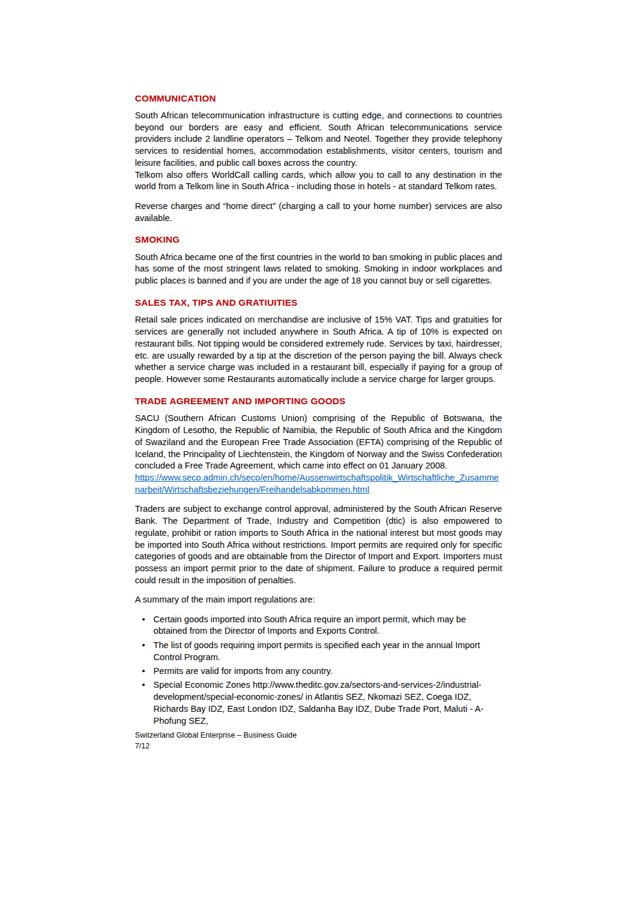COMMUNICATION
South African telecommunication infrastructure is cutting edge, and connections to countries beyond our borders are easy and efficient. South African telecommunications service providers include 2 landline operators – Telkom and Neotel. Together they provide telephony services to residential homes, accommodation establishments, visitor centers, tourism and leisure facilities, and public call boxes across the country.
Telkom also offers WorldCall calling cards, which allow you to call to any destination in the world from a Telkom line in South Africa - including those in hotels - at standard Telkom rates.
Reverse charges and “home direct” (charging a call to your home number) services are also available.
SMOKING
South Africa became one of the first countries in the world to ban smoking in public places and has some of the most stringent laws related to smoking. Smoking in indoor workplaces and public places is banned and if you are under the age of 18 you cannot buy or sell cigarettes.
SALES TAX, TIPS AND GRATIUITIES
Retail sale prices indicated on merchandise are inclusive of 15% VAT. Tips and gratuities for services are generally not included anywhere in South Africa. A tip of 10% is expected on restaurant bills. Not tipping would be considered extremely rude. Services by taxi, hairdresser, etc. are usually rewarded by a tip at the discretion of the person paying the bill. Always check whether a service charge was included in a restaurant bill, especially if paying for a group of people. However some Restaurants automatically include a service charge for larger groups.
TRADE AGREEMENT AND IMPORTING GOODS
SACU (Southern African Customs Union) comprising of the Republic of Botswana, the Kingdom of Lesotho, the Republic of Namibia, the Republic of South Africa and the Kingdom of Swaziland and the European Free Trade Association (EFTA) comprising of the Republic of Iceland, the Principality of Liechtenstein, the Kingdom of Norway and the Swiss Confederation concluded a Free Trade Agreement, which came into effect on 01 January 2008.
https://www.seco.admin.ch/seco/en/home/Aussenwirtschaftspolitik_Wirtschaftliche_Zusammenarbeit/Wirtschaftsbeziehungen/Freihandelsabkommen.html
Traders are subject to exchange control approval, administered by the South African Reserve Bank. The Department of Trade, Industry and Competition (dtic) is also empowered to regulate, prohibit or ration imports to South Africa in the national interest but most goods may be imported into South Africa without restrictions. Import permits are required only for specific categories of goods and are obtainable from the Director of Import and Export. Importers must possess an import permit prior to the date of shipment. Failure to produce a required permit could result in the imposition of penalties.
A summary of the main import regulations are:
Certain goods imported into South Africa require an import permit, which may be obtained from the Director of Imports and Exports Control.
The list of goods requiring import permits is specified each year in the annual Import Control Program.
Permits are valid for imports from any country.
Special Economic Zones http://www.theditc.gov.za/sectors-and-services-2/industrial-development/special-economic-zones/ in Atlantis SEZ, Nkomazi SEZ, Coega IDZ, Richards Bay IDZ, East London IDZ, Saldanha Bay IDZ, Dube Trade Port, Maluti - A- Phofung SEZ,
Switzerland Global Enterprise – Business Guide
7/12